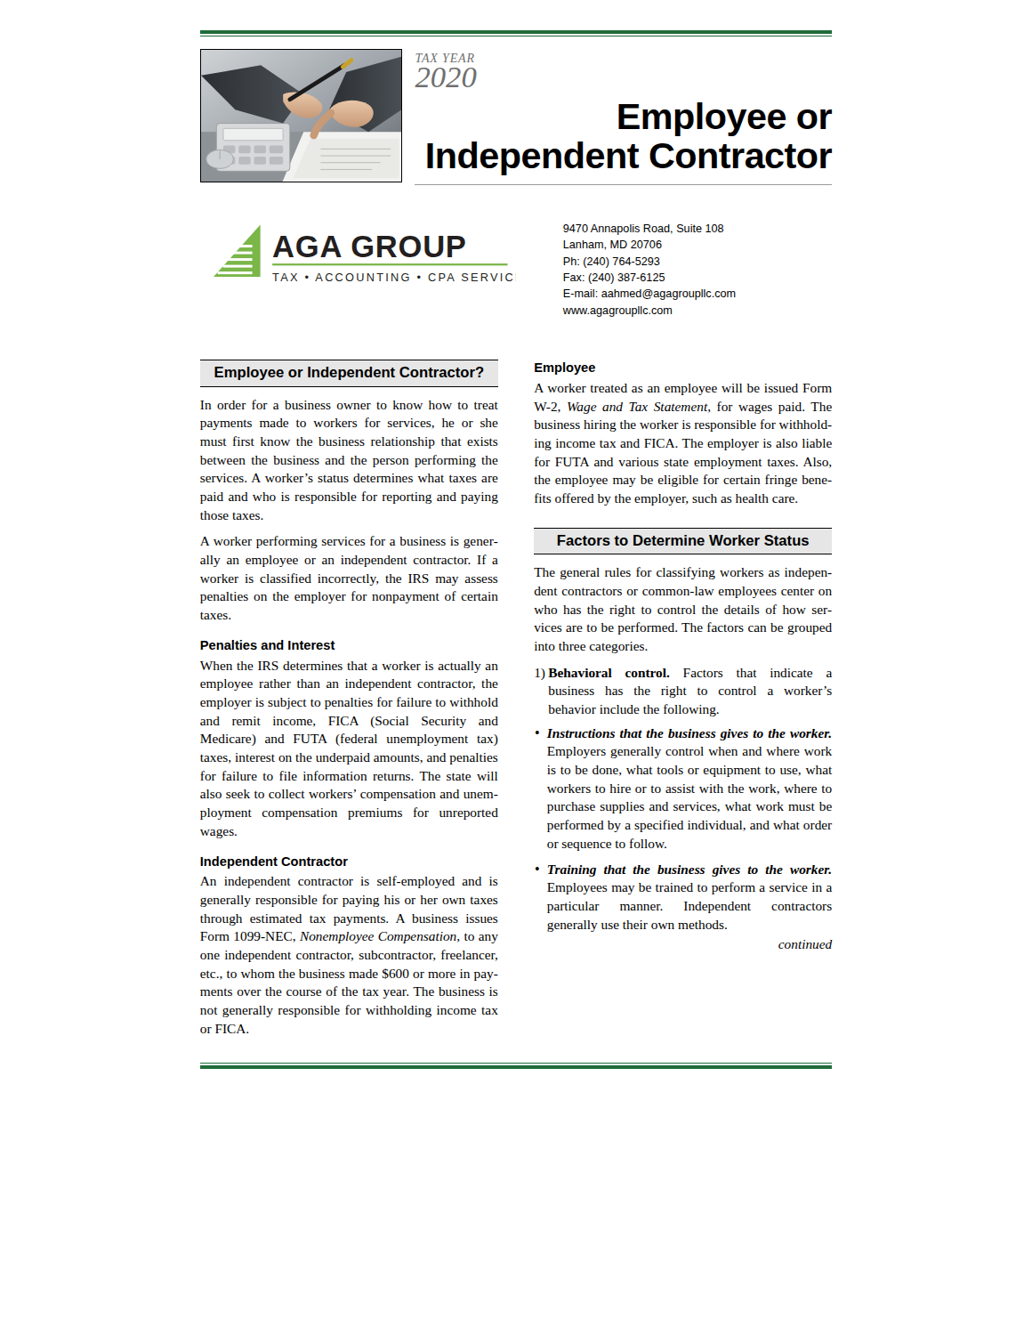TAX YEAR
2020
Employee or
Independent Contractor
AGA GROUP TAX • ACCOUNTING • CPA SERVICES
9470 Annapolis Road, Suite 108
Lanham, MD 20706
Ph: (240) 764-5293
Fax: (240) 387-6125
E-mail: aahmed@agagroupllc.com
www.agagroupllc.com
Employee or Independent Contractor?
In order for a business owner to know how to treat payments made to workers for services, he or she must first know the business relationship that exists between the business and the person performing the services. A worker’s status determines what taxes are paid and who is responsible for reporting and paying those taxes.
A worker performing services for a business is generally an employee or an independent contractor. If a worker is classified incorrectly, the IRS may assess penalties on the employer for nonpayment of certain taxes.
Penalties and Interest
When the IRS determines that a worker is actually an employee rather than an independent contractor, the employer is subject to penalties for failure to withhold and remit income, FICA (Social Security and Medicare) and FUTA (federal unemployment tax) taxes, interest on the underpaid amounts, and penalties for failure to file information returns. The state will also seek to collect workers’ compensation and unemployment compensation premiums for unreported wages.
Independent Contractor
An independent contractor is self-employed and is generally responsible for paying his or her own taxes through estimated tax payments. A business issues Form 1099-NEC, Nonemployee Compensation, to any one independent contractor, subcontractor, freelancer, etc., to whom the business made $600 or more in payments over the course of the tax year. The business is not generally responsible for withholding income tax or FICA.
Employee
A worker treated as an employee will be issued Form W-2, Wage and Tax Statement, for wages paid. The business hiring the worker is responsible for withholding income tax and FICA. The employer is also liable for FUTA and various state employment taxes. Also, the employee may be eligible for certain fringe benefits offered by the employer, such as health care.
Factors to Determine Worker Status
The general rules for classifying workers as independent contractors or common-law employees center on who has the right to control the details of how services are to be performed. The factors can be grouped into three categories.
1) Behavioral control. Factors that indicate a business has the right to control a worker’s behavior include the following.
Instructions that the business gives to the worker. Employers generally control when and where work is to be done, what tools or equipment to use, what workers to hire or to assist with the work, where to purchase supplies and services, what work must be performed by a specified individual, and what order or sequence to follow.
Training that the business gives to the worker. Employees may be trained to perform a service in a particular manner. Independent contractors generally use their own methods. continued